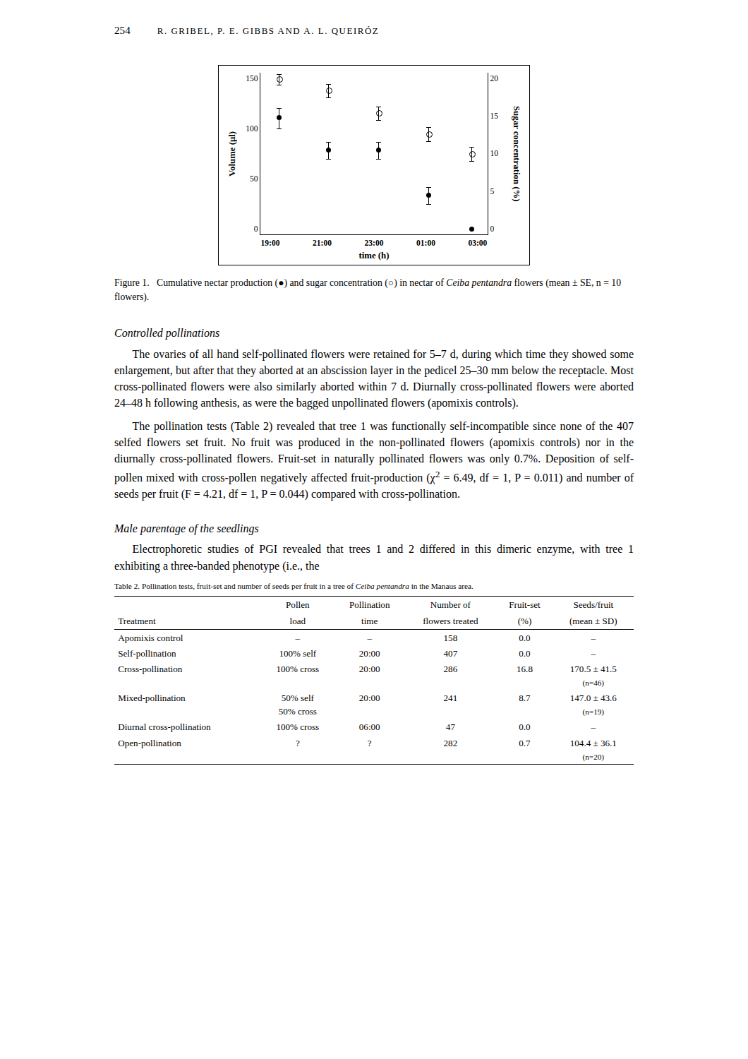254 R. Gribel, P. E. Gibbs and A. L. Queiróz
Volume (µl)
150 100 50 0
20 15 10 5 0
Sugar concentration (%)
19:00 21:00 23:00 01:00 03:00
time (h)
Figure 1. Cumulative nectar production (●) and sugar concentration (○) in nectar of Ceiba pentandra flowers (mean ± SE, n = 10 flowers).
Controlled pollinations
The ovaries of all hand self-pollinated flowers were retained for 5–7 d, during which time they showed some enlargement, but after that they aborted at an abscission layer in the pedicel 25–30 mm below the receptacle. Most cross-pollinated flowers were also similarly aborted within 7 d. Diurnally cross-pollinated flowers were aborted 24–48 h following anthesis, as were the bagged unpollinated flowers (apomixis controls).
The pollination tests (Table 2) revealed that tree 1 was functionally self-incompatible since none of the 407 selfed flowers set fruit. No fruit was produced in the non-pollinated flowers (apomixis controls) nor in the diurnally cross-pollinated flowers. Fruit-set in naturally pollinated flowers was only 0.7%. Deposition of self-pollen mixed with cross-pollen negatively affected fruit-production (χ2 = 6.49, df = 1, P = 0.011) and number of seeds per fruit (F = 4.21, df = 1, P = 0.044) compared with cross-pollination.
Male parentage of the seedlings
Electrophoretic studies of PGI revealed that trees 1 and 2 differed in this dimeric enzyme, with tree 1 exhibiting a three-banded phenotype (i.e., the
Table 2. Pollination tests, fruit-set and number of seeds per fruit in a tree of Ceiba pentandra in the Manaus area.
| | Pollen | Pollination | Number of | Fruit-set | Seeds/fruit |
| --- | --- | --- | --- | --- | --- |
| Treatment | load | time | flowers treated | (%) | (mean ± SD) |
| Apomixis control | – | – | 158 | 0.0 | – |
| Self-pollination | 100% self | 20:00 | 407 | 0.0 | – |
| Cross-pollination | 100% cross | 20:00 | 286 | 16.8 | 170.5 ± 41.5 (n=46) |
| Mixed-pollination | 50% self 50% cross | 20:00 | 241 | 8.7 | 147.0 ± 43.6 (n=19) |
| Diurnal cross-pollination | 100% cross | 06:00 | 47 | 0.0 | – |
| Open-pollination | ? | ? | 282 | 0.7 | 104.4 ± 36.1 (n=20) |